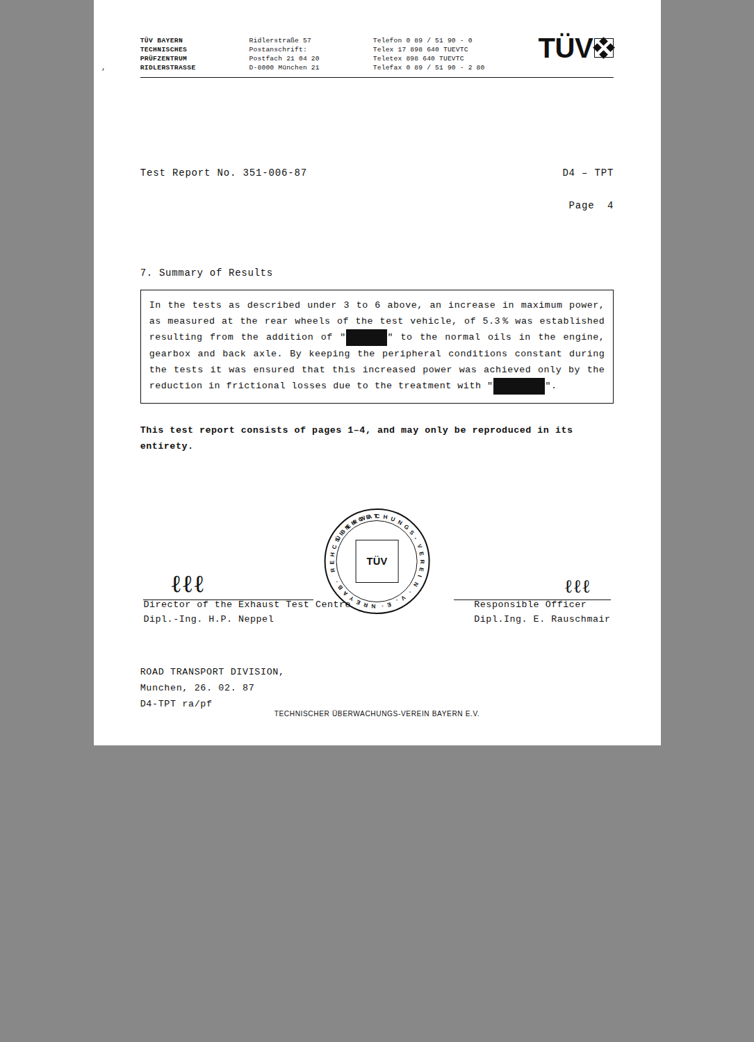,
TÜV BAYERN
TECHNISCHES
PRÜFZENTRUM
RIDLERSTRASSE
Ridlerstraße 57
Postanschrift:
Postfach 21 04 20
D-8000 München 21
Telefon 0 89 / 51 90 - 0
Telex 17 898 640 TUEVTC
Teletex 898 640 TUEVTC
Telefax 0 89 / 51 90 - 2 80
TÜV
Test Report No. 351-006-87
D4 – TPT
Page 4
7. Summary of Results
In the tests as described under 3 to 6 above, an increase in maximum power, as measured at the rear wheels of the test vehicle, of 5.3 % was established resulting from the addition of " " to the normal oils in the engine, gearbox and back axle. By keeping the peripheral conditions constant during the tests it was ensured that this increased power was achieved only by the reduction in frictional losses due to the treatment with " ".
This test report consists of pages 1–4, and may only be reproduced in its entirety.
Ü B E R W A C H U N G S - V E R E I N · V . E · N R E Y A B · R E H C S I N H C E T
TÜV
ℓℓℓ
Director of the Exhaust Test Centre
Dipl.-Ing. H.P. Neppel
ℓℓℓ
Responsible Officer
Dipl.Ing. E. Rauschmair
ROAD TRANSPORT DIVISION,
Munchen, 26. 02. 87
D4-TPT ra/pf
TECHNISCHER ÜBERWACHUNGS-VEREIN BAYERN E.V.